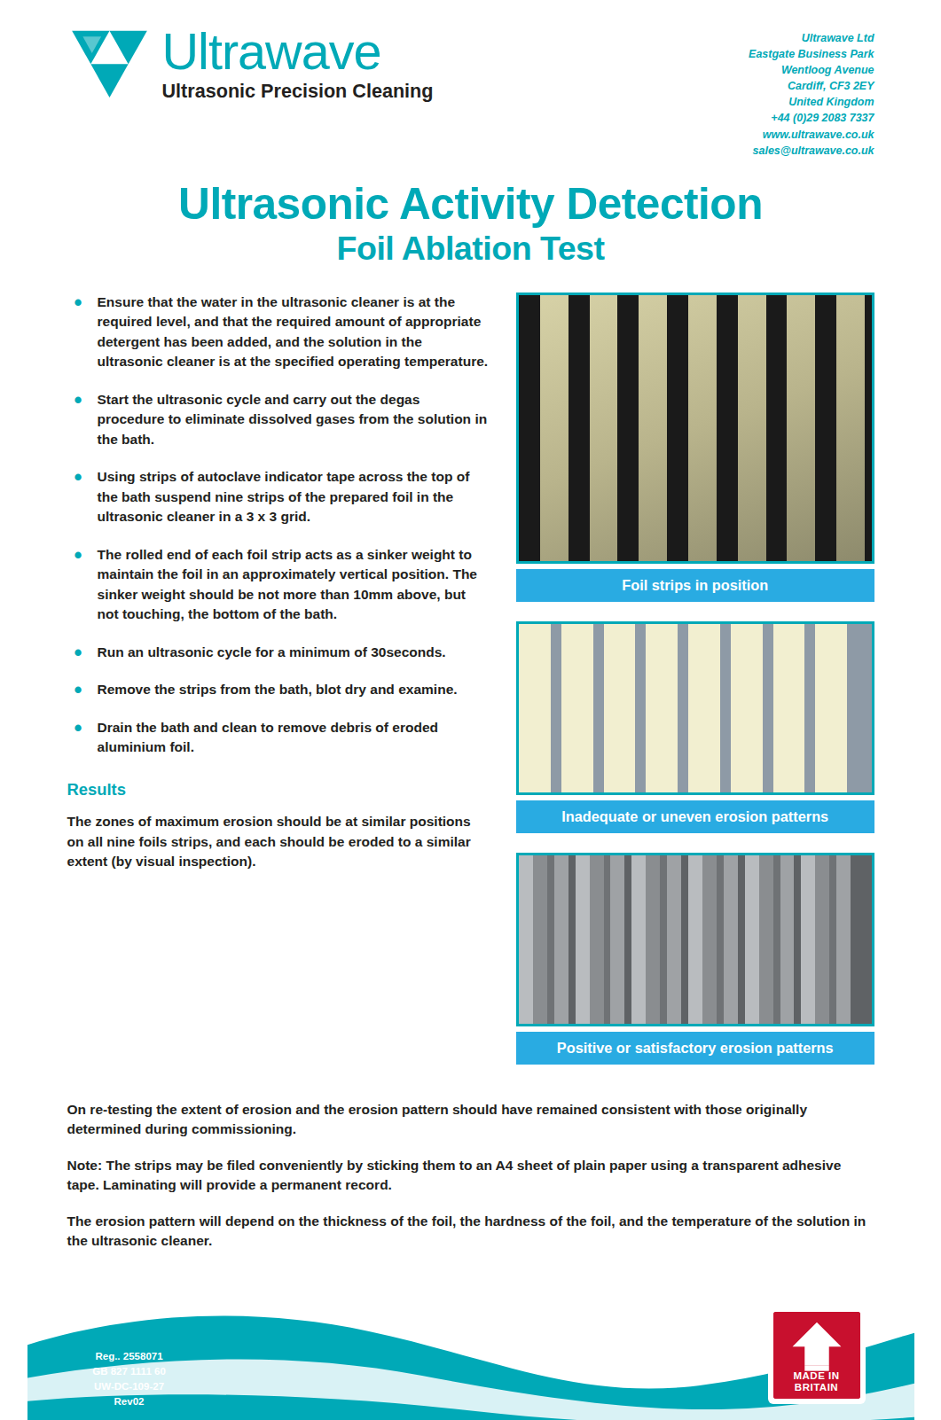Ultrawave
Ultrasonic Precision Cleaning
Ultrawave Ltd
Eastgate Business Park
Wentloog Avenue
Cardiff, CF3 2EY
United Kingdom
+44 (0)29 2083 7337
www.ultrawave.co.uk
sales@ultrawave.co.uk
Ultrasonic Activity Detection
Foil Ablation Test
Ensure that the water in the ultrasonic cleaner is at the required level, and that the required amount of appropriate detergent has been added, and the solution in the ultrasonic cleaner is at the specified operating temperature.
Start the ultrasonic cycle and carry out the degas procedure to eliminate dissolved gases from the solution in the bath.
Using strips of autoclave indicator tape across the top of the bath suspend nine strips of the prepared foil in the ultrasonic cleaner in a 3 x 3 grid.
The rolled end of each foil strip acts as a sinker weight to maintain the foil in an approximately vertical position. The sinker weight should be not more than 10mm above, but not touching, the bottom of the bath.
Run an ultrasonic cycle for a minimum of 30seconds.
Remove the strips from the bath, blot dry and examine.
Drain the bath and clean to remove debris of eroded aluminium foil.
Results
The zones of maximum erosion should be at similar positions on all nine foils strips, and each should be eroded to a similar extent (by visual inspection).
Foil strips in position
Inadequate or uneven erosion patterns
Positive or satisfactory erosion patterns
On re-testing the extent of erosion and the erosion pattern should have remained consistent with those originally determined during commissioning.
Note: The strips may be filed conveniently by sticking them to an A4 sheet of plain paper using a transparent adhesive tape. Laminating will provide a permanent record.
The erosion pattern will depend on the thickness of the foil, the hardness of the foil, and the temperature of the solution in the ultrasonic cleaner.
Reg.. 2558071
GB 827 1111 60
UW-DC-109-27
Rev02
MADE IN
BRITAIN